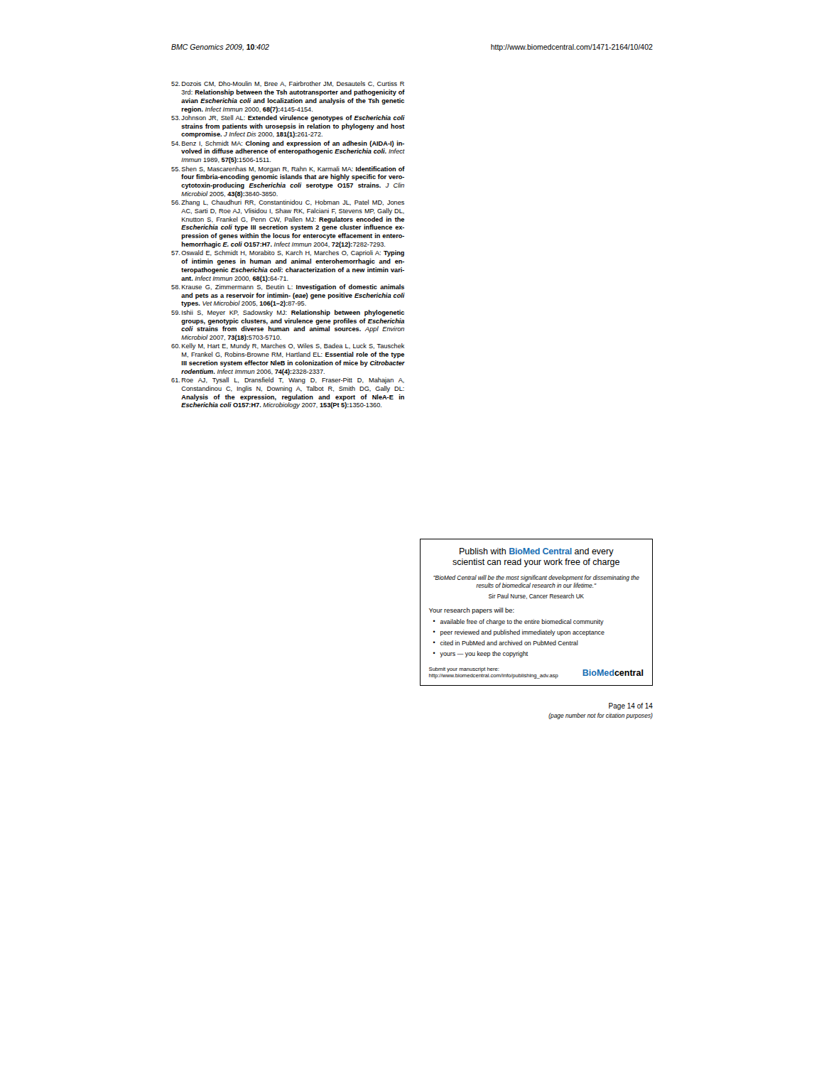BMC Genomics 2009, 10:402
http://www.biomedcentral.com/1471-2164/10/402
52. Dozois CM, Dho-Moulin M, Bree A, Fairbrother JM, Desautels C, Curtiss R 3rd: Relationship between the Tsh autotransporter and pathogenicity of avian Escherichia coli and localization and analysis of the Tsh genetic region. Infect Immun 2000, 68(7): 4145-4154.
53. Johnson JR, Stell AL: Extended virulence genotypes of Escherichia coli strains from patients with urosepsis in relation to phylogeny and host compromise. J Infect Dis 2000, 181(1): 261-272.
54. Benz I, Schmidt MA: Cloning and expression of an adhesin (AIDA-I) involved in diffuse adherence of enteropathogenic Escherichia coli. Infect Immun 1989, 57(5): 1506-1511.
55. Shen S, Mascarenhas M, Morgan R, Rahn K, Karmali MA: Identification of four fimbria-encoding genomic islands that are highly specific for verocytotoxin-producing Escherichia coli serotype O157 strains. J Clin Microbiol 2005, 43(8): 3840-3850.
56. Zhang L, Chaudhuri RR, Constantinidou C, Hobman JL, Patel MD, Jones AC, Sarti D, Roe AJ, Vlisidou I, Shaw RK, Falciani F, Stevens MP, Gally DL, Knutton S, Frankel G, Penn CW, Pallen MJ: Regulators encoded in the Escherichia coli type III secretion system 2 gene cluster influence expression of genes within the locus for enterocyte effacement in enterohemorrhagic E. coli O157:H7. Infect Immun 2004, 72(12): 7282-7293.
57. Oswald E, Schmidt H, Morabito S, Karch H, Marches O, Caprioli A: Typing of intimin genes in human and animal enterohemorrhagic and enteropathogenic Escherichia coli: characterization of a new intimin variant. Infect Immun 2000, 68(1): 64-71.
58. Krause G, Zimmermann S, Beutin L: Investigation of domestic animals and pets as a reservoir for intimin- (eae) gene positive Escherichia coli types. Vet Microbiol 2005, 106(1–2): 87-95.
59. Ishii S, Meyer KP, Sadowsky MJ: Relationship between phylogenetic groups, genotypic clusters, and virulence gene profiles of Escherichia coli strains from diverse human and animal sources. Appl Environ Microbiol 2007, 73(18): 5703-5710.
60. Kelly M, Hart E, Mundy R, Marches O, Wiles S, Badea L, Luck S, Tauschek M, Frankel G, Robins-Browne RM, Hartland EL: Essential role of the type III secretion system effector NleB in colonization of mice by Citrobacter rodentium. Infect Immun 2006, 74(4): 2328-2337.
61. Roe AJ, Tysall L, Dransfield T, Wang D, Fraser-Pitt D, Mahajan A, Constandinou C, Inglis N, Downing A, Talbot R, Smith DG, Gally DL: Analysis of the expression, regulation and export of NleA-E in Escherichia coli O157:H7. Microbiology 2007, 153(Pt 5): 1350-1360.
Publish with Bio Med Central and every
scientist can read your work free of charge
"BioMed Central will be the most significant development for disseminating the results of biomedical research in our lifetime."
Sir Paul Nurse, Cancer Research UK
Your research papers will be:
available free of charge to the entire biomedical community
peer reviewed and published immediately upon acceptance
cited in PubMed and archived on PubMed Central
yours — you keep the copyright
Submit your manuscript here:
http://www.biomedcentral.com/info/publishing_adv.asp
BioMed central
Page 14 of 14
(page number not for citation purposes)